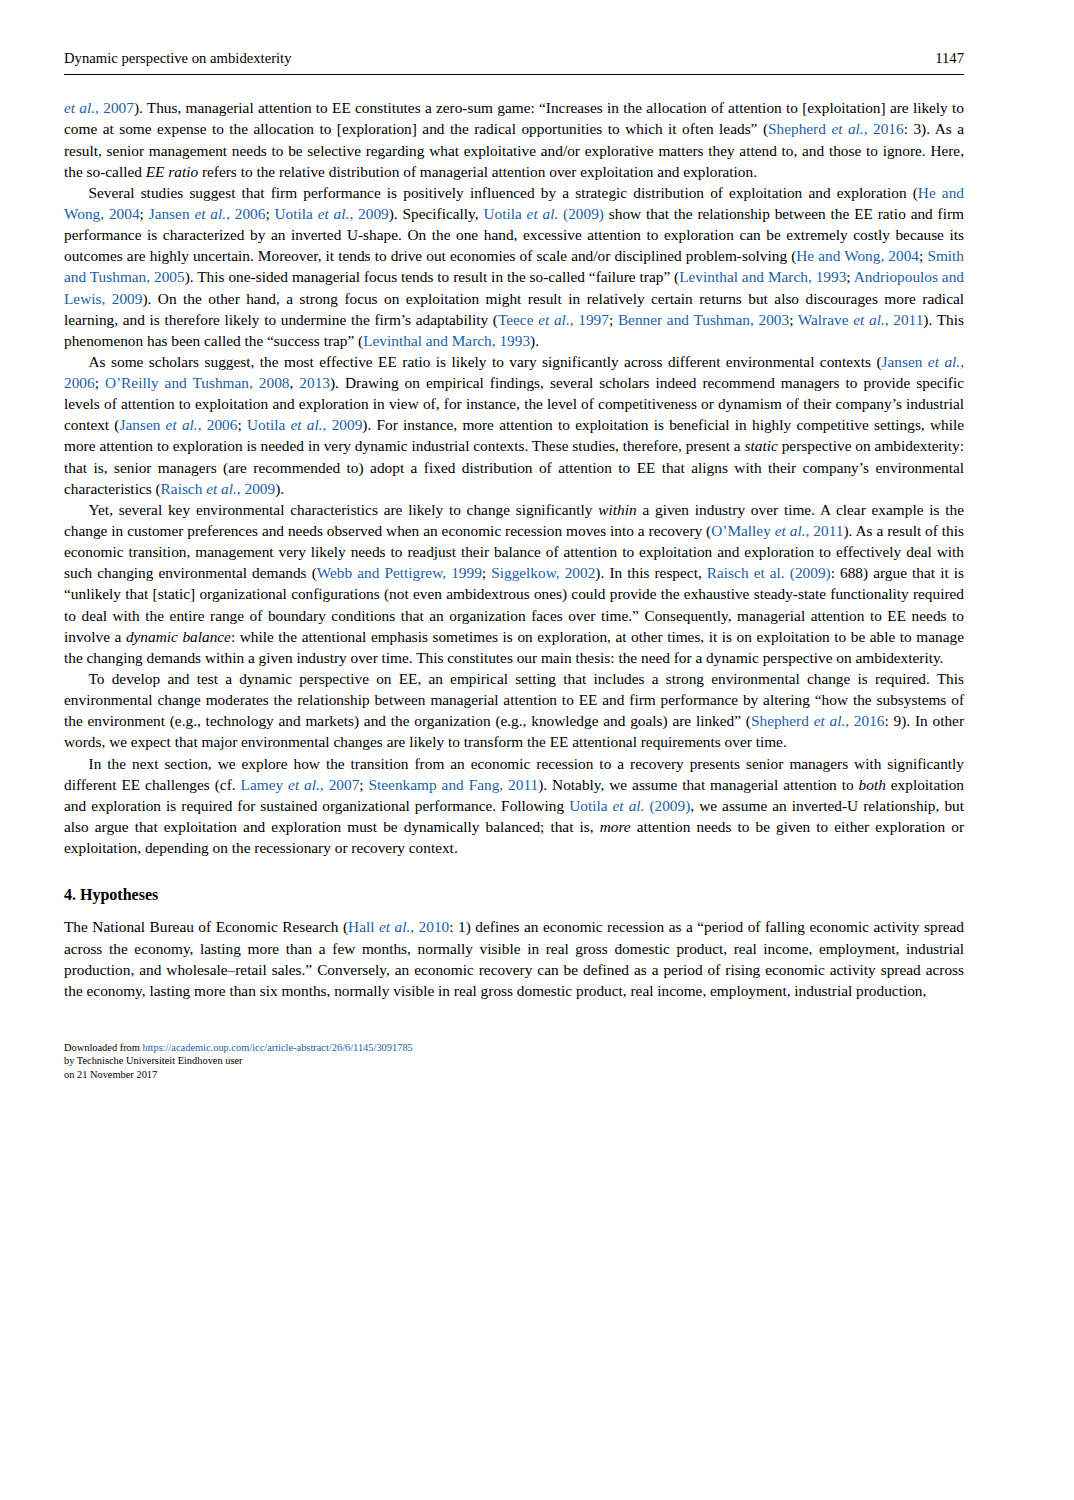Dynamic perspective on ambidexterity 1147
et al., 2007). Thus, managerial attention to EE constitutes a zero-sum game: “Increases in the allocation of attention to [exploitation] are likely to come at some expense to the allocation to [exploration] and the radical opportunities to which it often leads” (Shepherd et al., 2016: 3). As a result, senior management needs to be selective regarding what exploitative and/or explorative matters they attend to, and those to ignore. Here, the so-called EE ratio refers to the relative distribution of managerial attention over exploitation and exploration.
Several studies suggest that firm performance is positively influenced by a strategic distribution of exploitation and exploration (He and Wong, 2004; Jansen et al., 2006; Uotila et al., 2009). Specifically, Uotila et al. (2009) show that the relationship between the EE ratio and firm performance is characterized by an inverted U-shape. On the one hand, excessive attention to exploration can be extremely costly because its outcomes are highly uncertain. Moreover, it tends to drive out economies of scale and/or disciplined problem-solving (He and Wong, 2004; Smith and Tushman, 2005). This one-sided managerial focus tends to result in the so-called “failure trap” (Levinthal and March, 1993; Andriopoulos and Lewis, 2009). On the other hand, a strong focus on exploitation might result in relatively certain returns but also discourages more radical learning, and is therefore likely to undermine the firm’s adaptability (Teece et al., 1997; Benner and Tushman, 2003; Walrave et al., 2011). This phenomenon has been called the “success trap” (Levinthal and March, 1993).
As some scholars suggest, the most effective EE ratio is likely to vary significantly across different environmental contexts (Jansen et al., 2006; O’Reilly and Tushman, 2008, 2013). Drawing on empirical findings, several scholars indeed recommend managers to provide specific levels of attention to exploitation and exploration in view of, for instance, the level of competitiveness or dynamism of their company’s industrial context (Jansen et al., 2006; Uotila et al., 2009). For instance, more attention to exploitation is beneficial in highly competitive settings, while more attention to exploration is needed in very dynamic industrial contexts. These studies, therefore, present a static perspective on ambidexterity: that is, senior managers (are recommended to) adopt a fixed distribution of attention to EE that aligns with their company’s environmental characteristics (Raisch et al., 2009).
Yet, several key environmental characteristics are likely to change significantly within a given industry over time. A clear example is the change in customer preferences and needs observed when an economic recession moves into a recovery (O’Malley et al., 2011). As a result of this economic transition, management very likely needs to readjust their balance of attention to exploitation and exploration to effectively deal with such changing environmental demands (Webb and Pettigrew, 1999; Siggelkow, 2002). In this respect, Raisch et al. (2009): 688) argue that it is “unlikely that [static] organizational configurations (not even ambidextrous ones) could provide the exhaustive steady-state functionality required to deal with the entire range of boundary conditions that an organization faces over time.” Consequently, managerial attention to EE needs to involve a dynamic balance: while the attentional emphasis sometimes is on exploration, at other times, it is on exploitation to be able to manage the changing demands within a given industry over time. This constitutes our main thesis: the need for a dynamic perspective on ambidexterity.
To develop and test a dynamic perspective on EE, an empirical setting that includes a strong environmental change is required. This environmental change moderates the relationship between managerial attention to EE and firm performance by altering “how the subsystems of the environment (e.g., technology and markets) and the organization (e.g., knowledge and goals) are linked” (Shepherd et al., 2016: 9). In other words, we expect that major environmental changes are likely to transform the EE attentional requirements over time.
In the next section, we explore how the transition from an economic recession to a recovery presents senior managers with significantly different EE challenges (cf. Lamey et al., 2007; Steenkamp and Fang, 2011). Notably, we assume that managerial attention to both exploitation and exploration is required for sustained organizational performance. Following Uotila et al. (2009), we assume an inverted-U relationship, but also argue that exploitation and exploration must be dynamically balanced; that is, more attention needs to be given to either exploration or exploitation, depending on the recessionary or recovery context.
4. Hypotheses
The National Bureau of Economic Research (Hall et al., 2010: 1) defines an economic recession as a “period of falling economic activity spread across the economy, lasting more than a few months, normally visible in real gross domestic product, real income, employment, industrial production, and wholesale–retail sales.” Conversely, an economic recovery can be defined as a period of rising economic activity spread across the economy, lasting more than six months, normally visible in real gross domestic product, real income, employment, industrial production,
Downloaded from https://academic.oup.com/icc/article-abstract/26/6/1145/3091785
by Technische Universiteit Eindhoven user
on 21 November 2017